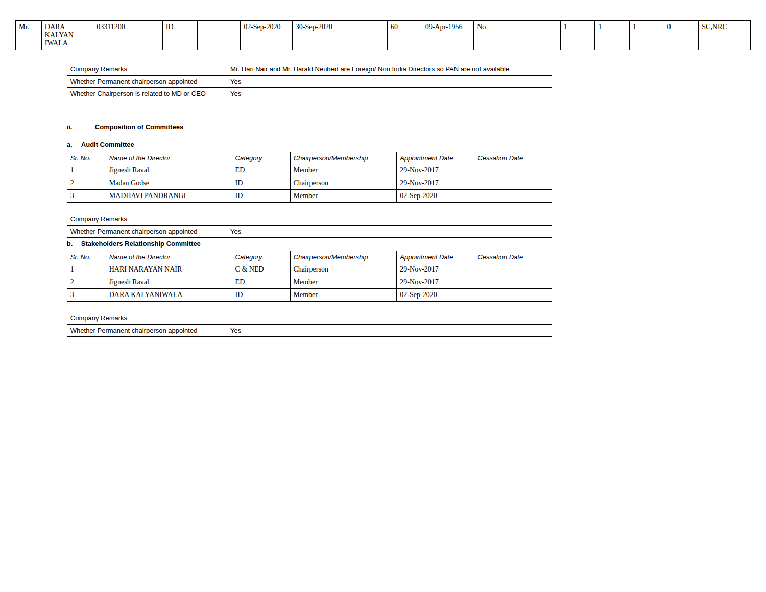| Mr. | DARA KALYAN IWALA | 03311200 | ID | | 02-Sep-2020 | 30-Sep-2020 | | 60 | 09-Apr-1956 | No | | 1 | 1 | 1 | 0 | SC,NRC |
| Company Remarks | Mr. Hari Nair and Mr. Harald Neubert are Foreign/ Non India Directors so PAN are not available |
| Whether Permanent chairperson appointed | Yes |
| Whether Chairperson is related to MD or CEO | Yes |
ii. Composition of Committees
a. Audit Committee
| Sr. No. | Name of the Director | Category | Chairperson/Membership | Appointment Date | Cessation Date |
| 1 | Jignesh Raval | ED | Member | 29-Nov-2017 | |
| 2 | Madan Godse | ID | Chairperson | 29-Nov-2017 | |
| 3 | MADHAVI PANDRANGI | ID | Member | 02-Sep-2020 | |
| Company Remarks | |
| Whether Permanent chairperson appointed | Yes |
b. Stakeholders Relationship Committee
| Sr. No. | Name of the Director | Category | Chairperson/Membership | Appointment Date | Cessation Date |
| 1 | HARI NARAYAN NAIR | C & NED | Chairperson | 29-Nov-2017 | |
| 2 | Jignesh Raval | ED | Member | 29-Nov-2017 | |
| 3 | DARA KALYANIWALA | ID | Member | 02-Sep-2020 | |
| Company Remarks | |
| Whether Permanent chairperson appointed | Yes |